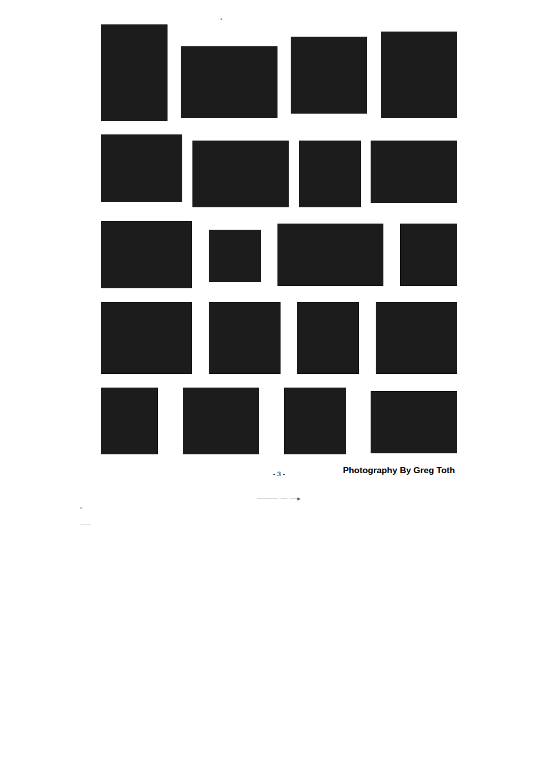•
Photography By Greg Toth
- 3 -
——— — —▸
•
——